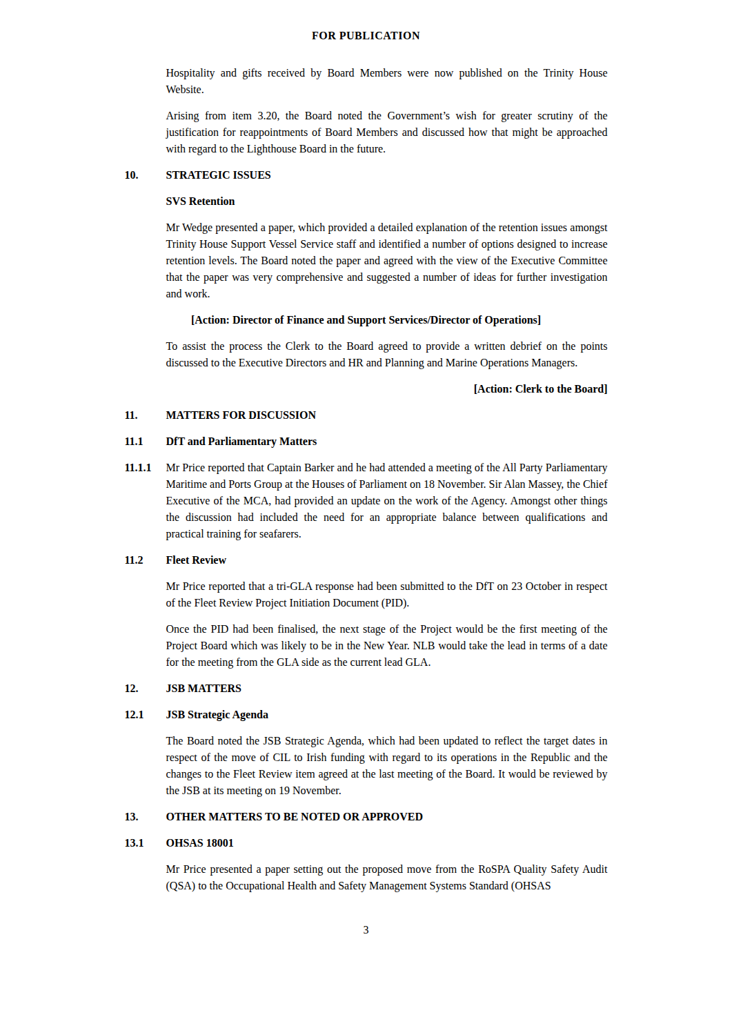FOR PUBLICATION
Hospitality and gifts received by Board Members were now published on the Trinity House Website.
Arising from item 3.20, the Board noted the Government’s wish for greater scrutiny of the justification for reappointments of Board Members and discussed how that might be approached with regard to the Lighthouse Board in the future.
10.
STRATEGIC ISSUES
SVS Retention
Mr Wedge presented a paper, which provided a detailed explanation of the retention issues amongst Trinity House Support Vessel Service staff and identified a number of options designed to increase retention levels. The Board noted the paper and agreed with the view of the Executive Committee that the paper was very comprehensive and suggested a number of ideas for further investigation and work.
[Action: Director of Finance and Support Services/Director of Operations]
To assist the process the Clerk to the Board agreed to provide a written debrief on the points discussed to the Executive Directors and HR and Planning and Marine Operations Managers.
[Action: Clerk to the Board]
11.
MATTERS FOR DISCUSSION
11.1
DfT and Parliamentary Matters
11.1.1
Mr Price reported that Captain Barker and he had attended a meeting of the All Party Parliamentary Maritime and Ports Group at the Houses of Parliament on 18 November. Sir Alan Massey, the Chief Executive of the MCA, had provided an update on the work of the Agency. Amongst other things the discussion had included the need for an appropriate balance between qualifications and practical training for seafarers.
11.2
Fleet Review
Mr Price reported that a tri-GLA response had been submitted to the DfT on 23 October in respect of the Fleet Review Project Initiation Document (PID).
Once the PID had been finalised, the next stage of the Project would be the first meeting of the Project Board which was likely to be in the New Year. NLB would take the lead in terms of a date for the meeting from the GLA side as the current lead GLA.
12.
JSB MATTERS
12.1
JSB Strategic Agenda
The Board noted the JSB Strategic Agenda, which had been updated to reflect the target dates in respect of the move of CIL to Irish funding with regard to its operations in the Republic and the changes to the Fleet Review item agreed at the last meeting of the Board. It would be reviewed by the JSB at its meeting on 19 November.
13.
OTHER MATTERS TO BE NOTED OR APPROVED
13.1
OHSAS 18001
Mr Price presented a paper setting out the proposed move from the RoSPA Quality Safety Audit (QSA) to the Occupational Health and Safety Management Systems Standard (OHSAS
3